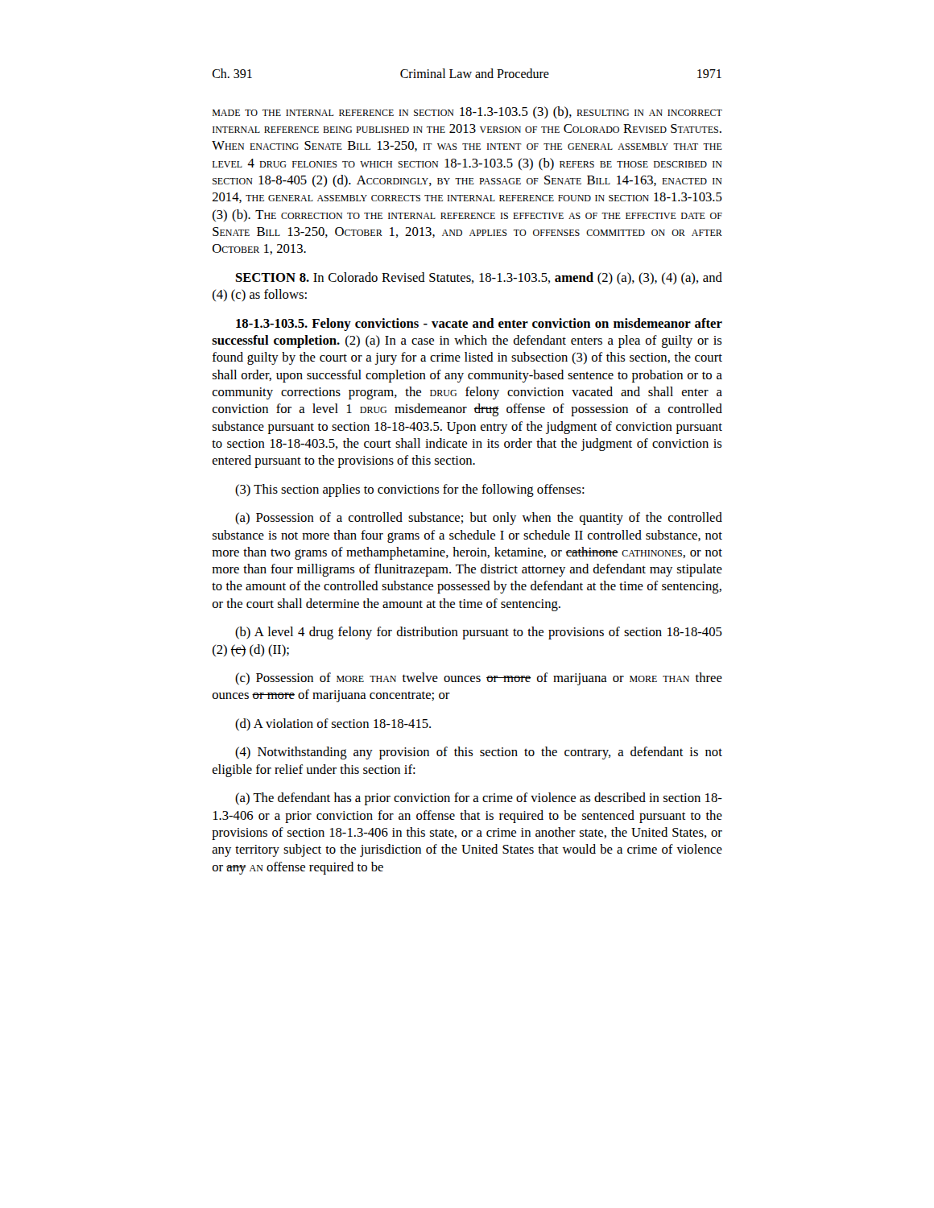Ch. 391 Criminal Law and Procedure 1971
made to the internal reference in section 18-1.3-103.5 (3) (b), resulting in an incorrect internal reference being published in the 2013 version of the Colorado Revised Statutes. When enacting Senate Bill 13-250, it was the intent of the general assembly that the level 4 drug felonies to which section 18-1.3-103.5 (3) (b) refers be those described in section 18-8-405 (2) (d). Accordingly, by the passage of Senate Bill 14-163, enacted in 2014, the general assembly corrects the internal reference found in section 18-1.3-103.5 (3) (b). The correction to the internal reference is effective as of the effective date of Senate Bill 13-250, October 1, 2013, and applies to offenses committed on or after October 1, 2013.
SECTION 8. In Colorado Revised Statutes, 18-1.3-103.5, amend (2) (a), (3), (4) (a), and (4) (c) as follows:
18-1.3-103.5. Felony convictions - vacate and enter conviction on misdemeanor after successful completion. (2) (a) In a case in which the defendant enters a plea of guilty or is found guilty by the court or a jury for a crime listed in subsection (3) of this section, the court shall order, upon successful completion of any community-based sentence to probation or to a community corrections program, the drug felony conviction vacated and shall enter a conviction for a level 1 drug misdemeanor drug offense of possession of a controlled substance pursuant to section 18-18-403.5. Upon entry of the judgment of conviction pursuant to section 18-18-403.5, the court shall indicate in its order that the judgment of conviction is entered pursuant to the provisions of this section.
(3) This section applies to convictions for the following offenses:
(a) Possession of a controlled substance; but only when the quantity of the controlled substance is not more than four grams of a schedule I or schedule II controlled substance, not more than two grams of methamphetamine, heroin, ketamine, or cathinone cathinones, or not more than four milligrams of flunitrazepam. The district attorney and defendant may stipulate to the amount of the controlled substance possessed by the defendant at the time of sentencing, or the court shall determine the amount at the time of sentencing.
(b) A level 4 drug felony for distribution pursuant to the provisions of section 18-18-405 (2) (c) (d) (II);
(c) Possession of more than twelve ounces or more of marijuana or more than three ounces or more of marijuana concentrate; or
(d) A violation of section 18-18-415.
(4) Notwithstanding any provision of this section to the contrary, a defendant is not eligible for relief under this section if:
(a) The defendant has a prior conviction for a crime of violence as described in section 18-1.3-406 or a prior conviction for an offense that is required to be sentenced pursuant to the provisions of section 18-1.3-406 in this state, or a crime in another state, the United States, or any territory subject to the jurisdiction of the United States that would be a crime of violence or any an offense required to be